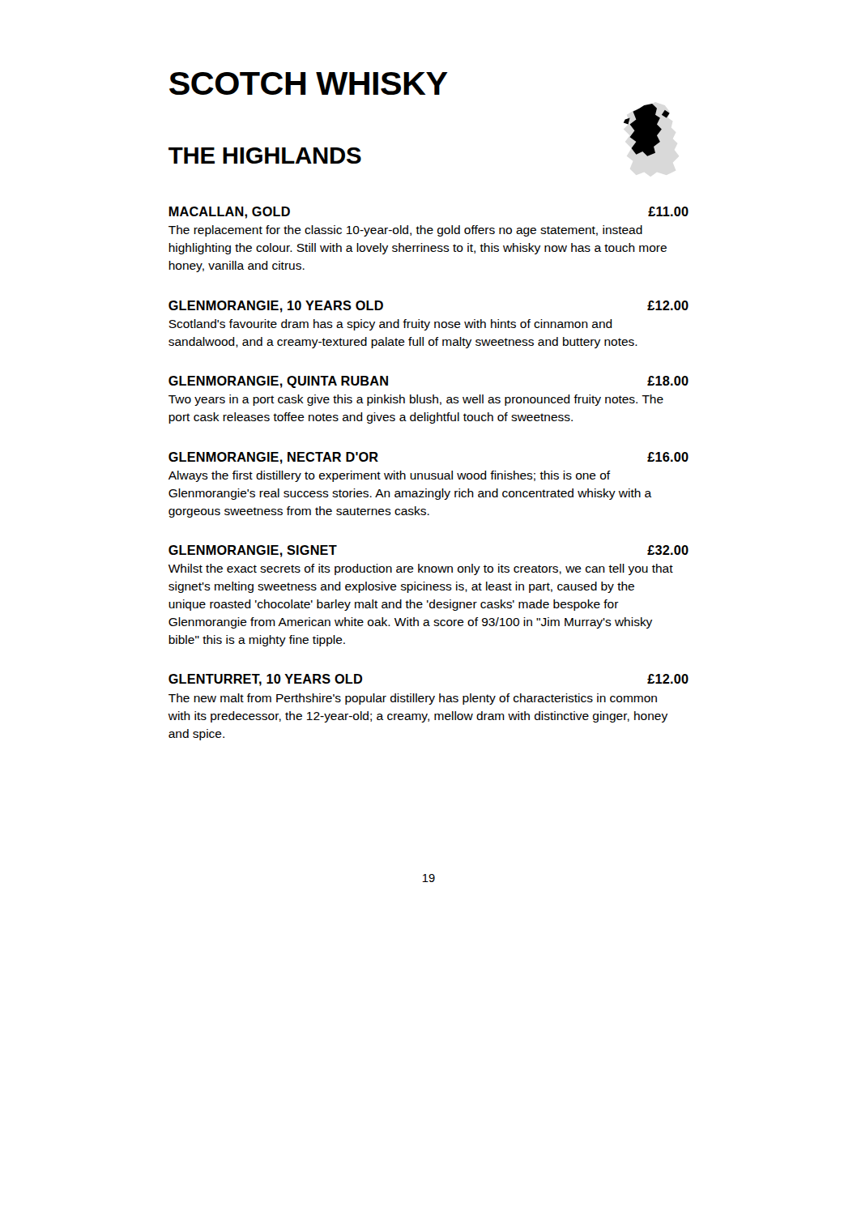SCOTCH WHISKY
THE HIGHLANDS
Macallan, Gold £11.00
The replacement for the classic 10-year-old, the gold offers no age statement, instead highlighting the colour. Still with a lovely sherriness to it, this whisky now has a touch more honey, vanilla and citrus.
Glenmorangie, 10 Years Old £12.00
Scotland's favourite dram has a spicy and fruity nose with hints of cinnamon and sandalwood, and a creamy-textured palate full of malty sweetness and buttery notes.
Glenmorangie, Quinta Ruban £18.00
Two years in a port cask give this a pinkish blush, as well as pronounced fruity notes. The port cask releases toffee notes and gives a delightful touch of sweetness.
Glenmorangie, Nectar D'or £16.00
Always the first distillery to experiment with unusual wood finishes; this is one of Glenmorangie's real success stories. An amazingly rich and concentrated whisky with a gorgeous sweetness from the sauternes casks.
Glenmorangie, Signet £32.00
Whilst the exact secrets of its production are known only to its creators, we can tell you that signet's melting sweetness and explosive spiciness is, at least in part, caused by the unique roasted 'chocolate' barley malt and the 'designer casks' made bespoke for Glenmorangie from American white oak. With a score of 93/100 in "Jim Murray's whisky bible" this is a mighty fine tipple.
Glenturret, 10 Years Old £12.00
The new malt from Perthshire's popular distillery has plenty of characteristics in common with its predecessor, the 12-year-old; a creamy, mellow dram with distinctive ginger, honey and spice.
19